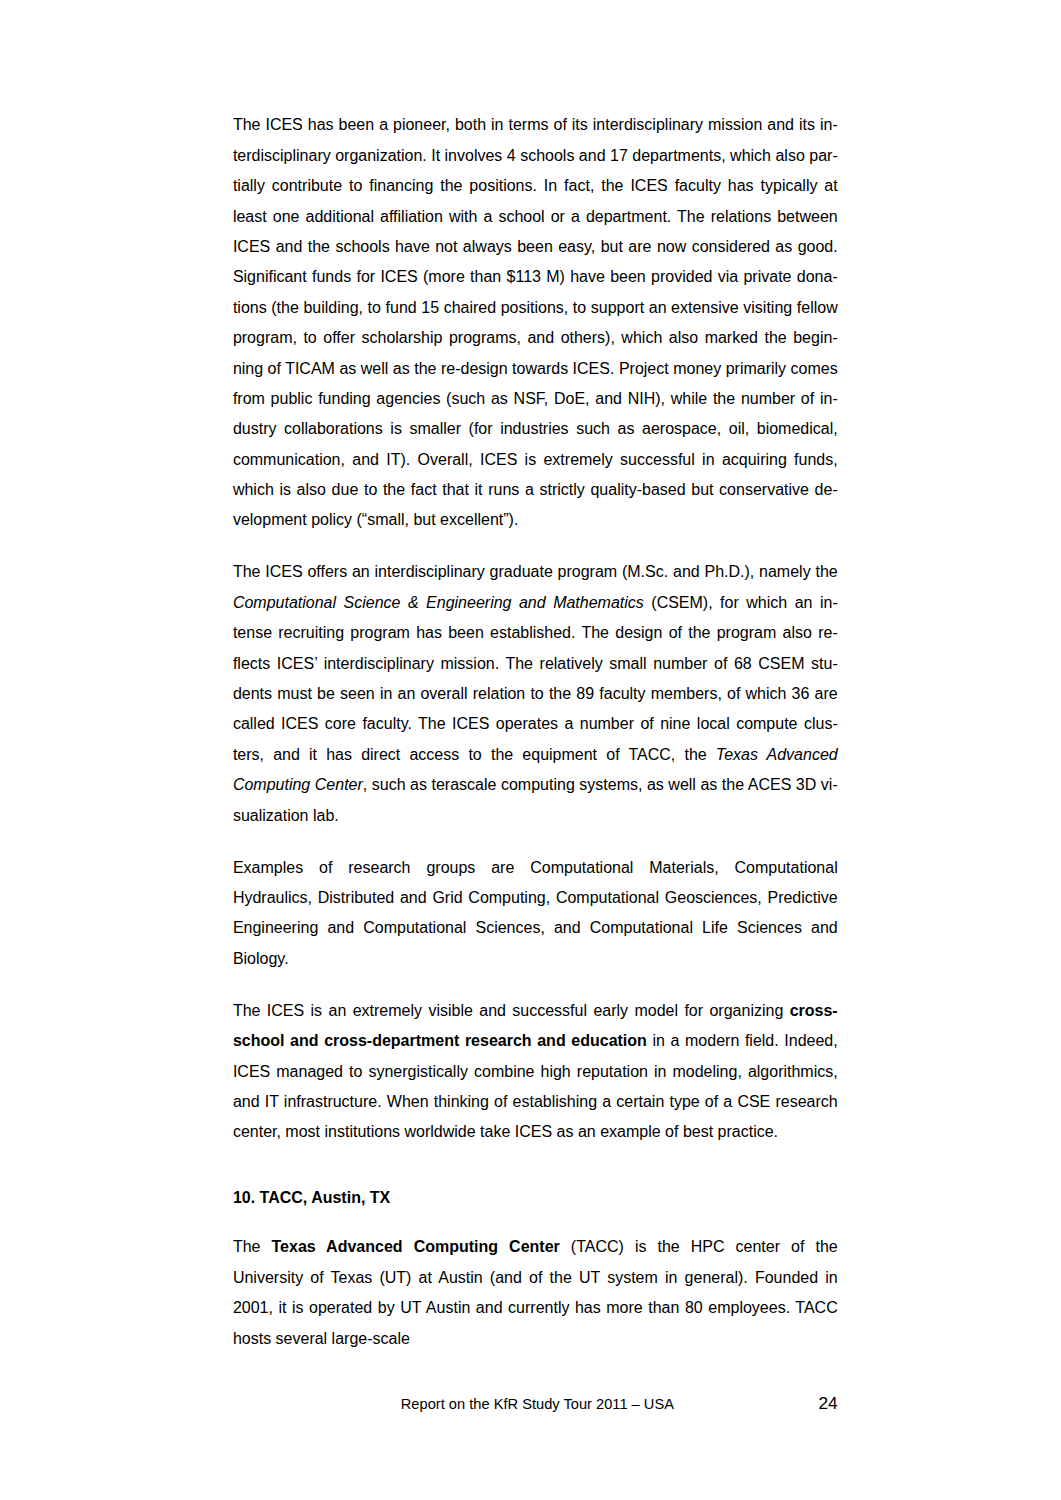The ICES has been a pioneer, both in terms of its interdisciplinary mission and its interdisciplinary organization. It involves 4 schools and 17 departments, which also partially contribute to financing the positions. In fact, the ICES faculty has typically at least one additional affiliation with a school or a department. The relations between ICES and the schools have not always been easy, but are now considered as good. Significant funds for ICES (more than $113 M) have been provided via private donations (the building, to fund 15 chaired positions, to support an extensive visiting fellow program, to offer scholarship programs, and others), which also marked the beginning of TICAM as well as the re-design towards ICES. Project money primarily comes from public funding agencies (such as NSF, DoE, and NIH), while the number of industry collaborations is smaller (for industries such as aerospace, oil, biomedical, communication, and IT). Overall, ICES is extremely successful in acquiring funds, which is also due to the fact that it runs a strictly quality-based but conservative development policy (“small, but excellent”).
The ICES offers an interdisciplinary graduate program (M.Sc. and Ph.D.), namely the Computational Science & Engineering and Mathematics (CSEM), for which an intense recruiting program has been established. The design of the program also reflects ICES’ interdisciplinary mission. The relatively small number of 68 CSEM students must be seen in an overall relation to the 89 faculty members, of which 36 are called ICES core faculty. The ICES operates a number of nine local compute clusters, and it has direct access to the equipment of TACC, the Texas Advanced Computing Center, such as terascale computing systems, as well as the ACES 3D visualization lab.
Examples of research groups are Computational Materials, Computational Hydraulics, Distributed and Grid Computing, Computational Geosciences, Predictive Engineering and Computational Sciences, and Computational Life Sciences and Biology.
The ICES is an extremely visible and successful early model for organizing cross-school and cross-department research and education in a modern field. Indeed, ICES managed to synergistically combine high reputation in modeling, algorithmics, and IT infrastructure. When thinking of establishing a certain type of a CSE research center, most institutions worldwide take ICES as an example of best practice.
10. TACC, Austin, TX
The Texas Advanced Computing Center (TACC) is the HPC center of the University of Texas (UT) at Austin (and of the UT system in general). Founded in 2001, it is operated by UT Austin and currently has more than 80 employees. TACC hosts several large-scale
Report on the KfR Study Tour 2011 – USA
24